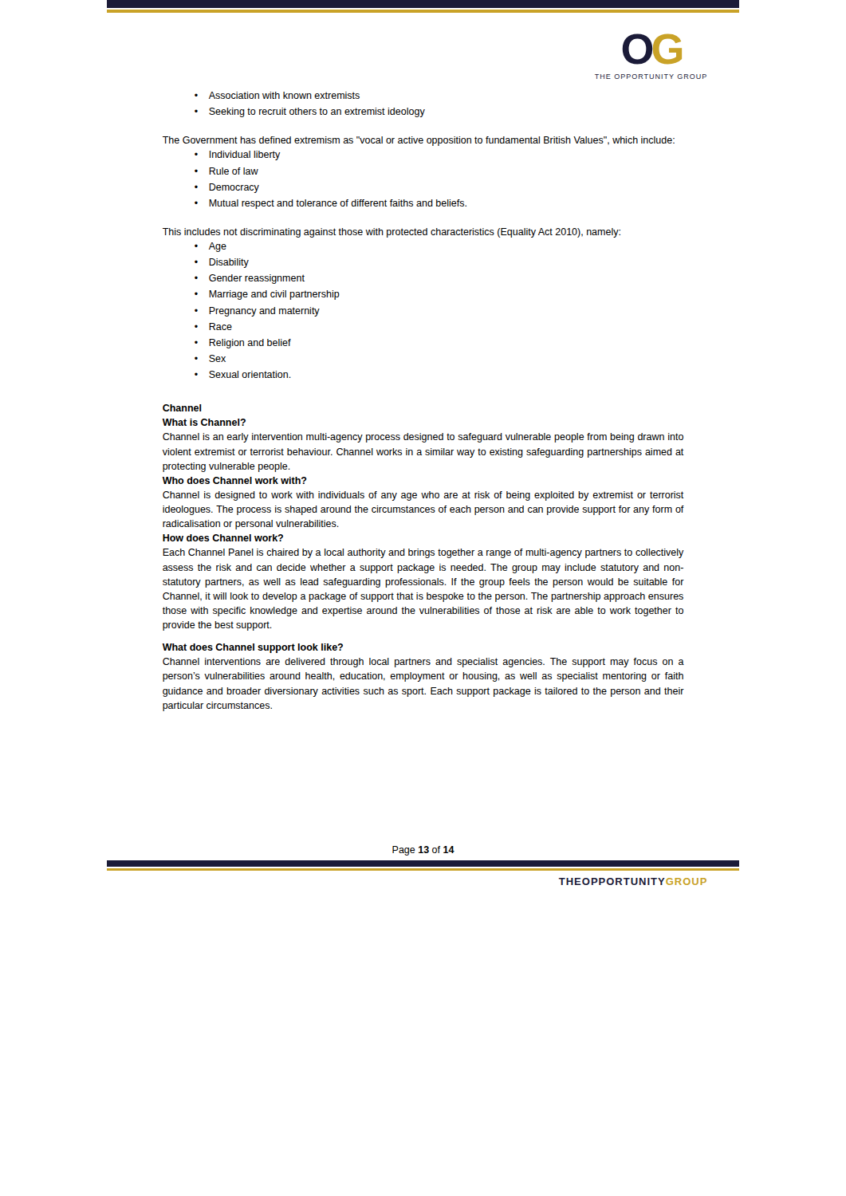OG
THE OPPORTUNITY GROUP
Association with known extremists
Seeking to recruit others to an extremist ideology
The Government has defined extremism as "vocal or active opposition to fundamental British Values", which include:
Individual liberty
Rule of law
Democracy
Mutual respect and tolerance of different faiths and beliefs.
This includes not discriminating against those with protected characteristics (Equality Act 2010), namely:
Age
Disability
Gender reassignment
Marriage and civil partnership
Pregnancy and maternity
Race
Religion and belief
Sex
Sexual orientation.
Channel
What is Channel?
Channel is an early intervention multi-agency process designed to safeguard vulnerable people from being drawn into violent extremist or terrorist behaviour. Channel works in a similar way to existing safeguarding partnerships aimed at protecting vulnerable people.
Who does Channel work with?
Channel is designed to work with individuals of any age who are at risk of being exploited by extremist or terrorist ideologues. The process is shaped around the circumstances of each person and can provide support for any form of radicalisation or personal vulnerabilities.
How does Channel work?
Each Channel Panel is chaired by a local authority and brings together a range of multi-agency partners to collectively assess the risk and can decide whether a support package is needed. The group may include statutory and non-statutory partners, as well as lead safeguarding professionals. If the group feels the person would be suitable for Channel, it will look to develop a package of support that is bespoke to the person. The partnership approach ensures those with specific knowledge and expertise around the vulnerabilities of those at risk are able to work together to provide the best support.
What does Channel support look like?
Channel interventions are delivered through local partners and specialist agencies. The support may focus on a person’s vulnerabilities around health, education, employment or housing, as well as specialist mentoring or faith guidance and broader diversionary activities such as sport. Each support package is tailored to the person and their particular circumstances.
Page 13 of 14
THE OPPORTUNITY GROUP